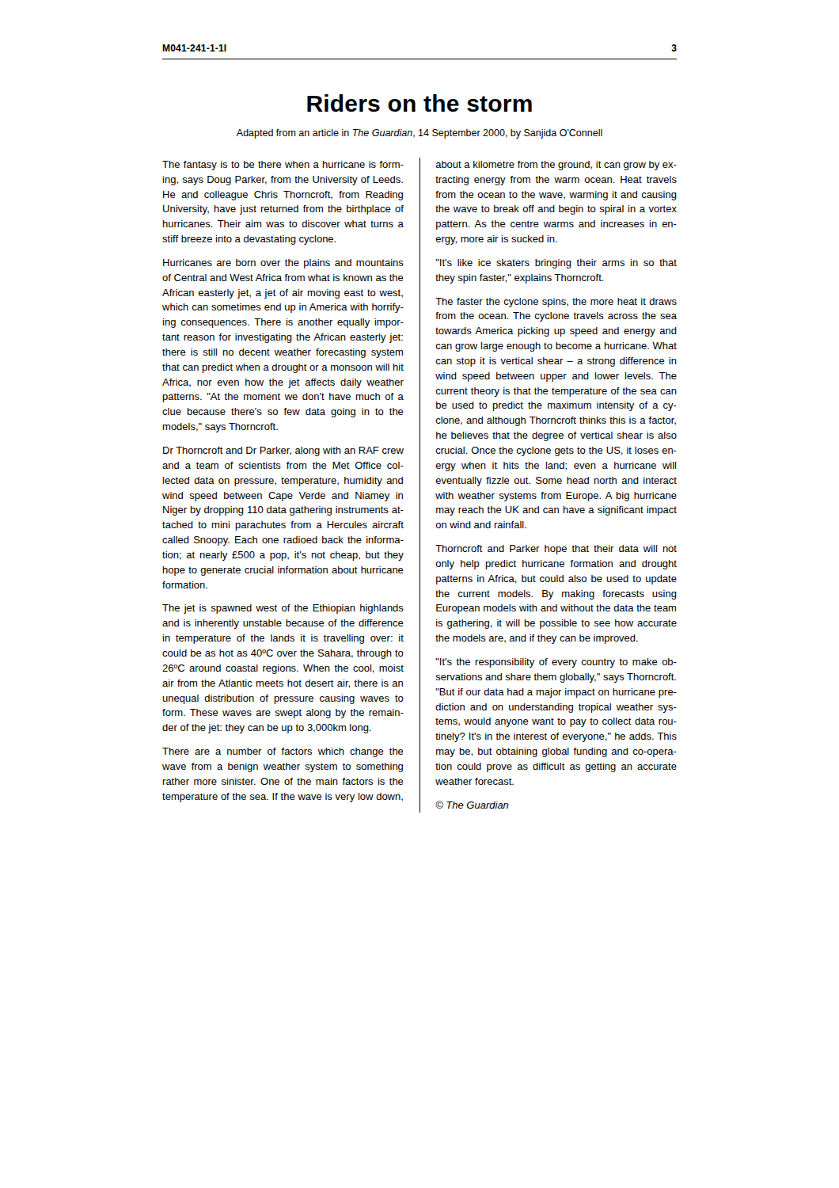M041-241-1-1I 3
Riders on the storm
Adapted from an article in The Guardian, 14 September 2000, by Sanjida O'Connell
The fantasy is to be there when a hurricane is forming, says Doug Parker, from the University of Leeds. He and colleague Chris Thorncroft, from Reading University, have just returned from the birthplace of hurricanes. Their aim was to discover what turns a stiff breeze into a devastating cyclone.
Hurricanes are born over the plains and mountains of Central and West Africa from what is known as the African easterly jet, a jet of air moving east to west, which can sometimes end up in America with horrifying consequences. There is another equally important reason for investigating the African easterly jet: there is still no decent weather forecasting system that can predict when a drought or a monsoon will hit Africa, nor even how the jet affects daily weather patterns. "At the moment we don't have much of a clue because there's so few data going in to the models," says Thorncroft.
Dr Thorncroft and Dr Parker, along with an RAF crew and a team of scientists from the Met Office collected data on pressure, temperature, humidity and wind speed between Cape Verde and Niamey in Niger by dropping 110 data gathering instruments attached to mini parachutes from a Hercules aircraft called Snoopy. Each one radioed back the information; at nearly £500 a pop, it's not cheap, but they hope to generate crucial information about hurricane formation.
The jet is spawned west of the Ethiopian highlands and is inherently unstable because of the difference in temperature of the lands it is travelling over: it could be as hot as 40ºC over the Sahara, through to 26ºC around coastal regions. When the cool, moist air from the Atlantic meets hot desert air, there is an unequal distribution of pressure causing waves to form. These waves are swept along by the remainder of the jet: they can be up to 3,000km long.
There are a number of factors which change the wave from a benign weather system to something rather more sinister. One of the main factors is the temperature of the sea. If the wave is very low down, about a kilometre from the ground, it can grow by extracting energy from the warm ocean. Heat travels from the ocean to the wave, warming it and causing the wave to break off and begin to spiral in a vortex pattern. As the centre warms and increases in energy, more air is sucked in.
"It's like ice skaters bringing their arms in so that they spin faster," explains Thorncroft.
The faster the cyclone spins, the more heat it draws from the ocean. The cyclone travels across the sea towards America picking up speed and energy and can grow large enough to become a hurricane. What can stop it is vertical shear – a strong difference in wind speed between upper and lower levels. The current theory is that the temperature of the sea can be used to predict the maximum intensity of a cyclone, and although Thorncroft thinks this is a factor, he believes that the degree of vertical shear is also crucial. Once the cyclone gets to the US, it loses energy when it hits the land; even a hurricane will eventually fizzle out. Some head north and interact with weather systems from Europe. A big hurricane may reach the UK and can have a significant impact on wind and rainfall.
Thorncroft and Parker hope that their data will not only help predict hurricane formation and drought patterns in Africa, but could also be used to update the current models. By making forecasts using European models with and without the data the team is gathering, it will be possible to see how accurate the models are, and if they can be improved.
"It's the responsibility of every country to make observations and share them globally," says Thorncroft. "But if our data had a major impact on hurricane prediction and on understanding tropical weather systems, would anyone want to pay to collect data routinely? It's in the interest of everyone," he adds. This may be, but obtaining global funding and co-operation could prove as difficult as getting an accurate weather forecast.
© The Guardian